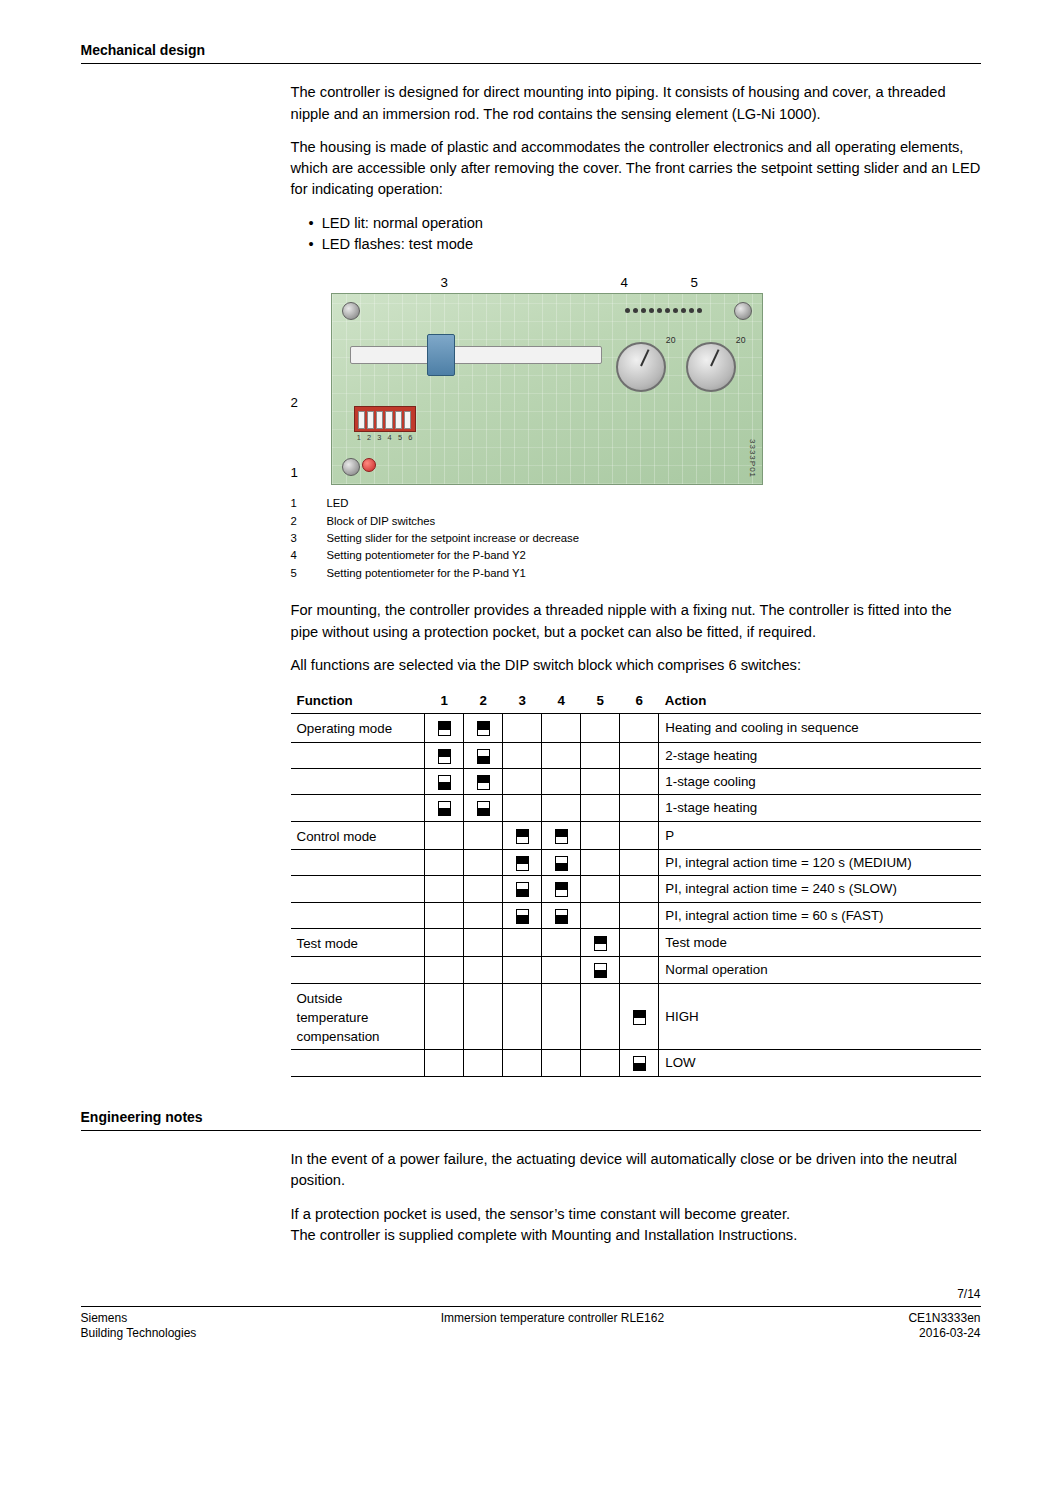Mechanical design
The controller is designed for direct mounting into piping. It consists of housing and cover, a threaded nipple and an immersion rod. The rod contains the sensing element (LG-Ni 1000).
The housing is made of plastic and accommodates the controller electronics and all operating elements, which are accessible only after removing the cover. The front carries the setpoint setting slider and an LED for indicating operation:
LED lit: normal operation
LED flashes: test mode
3 4 5
2 1
20
20
123456
3333P01
| 1 | LED |
| 2 | Block of DIP switches |
| 3 | Setting slider for the setpoint increase or decrease |
| 4 | Setting potentiometer for the P-band Y2 |
| 5 | Setting potentiometer for the P-band Y1 |
For mounting, the controller provides a threaded nipple with a fixing nut. The controller is fitted into the pipe without using a protection pocket, but a pocket can also be fitted, if required.
All functions are selected via the DIP switch block which comprises 6 switches:
| Function | 1 | 2 | 3 | 4 | 5 | 6 | Action |
| --- | --- | --- | --- | --- | --- | --- | --- |
| Operating mode | | | | | | | Heating and cooling in sequence |
| | | | | | | | 2-stage heating |
| | | | | | | | 1-stage cooling |
| | | | | | | | 1-stage heating |
| Control mode | | | | | | | P |
| | | | | | | | PI, integral action time = 120 s (MEDIUM) |
| | | | | | | | PI, integral action time = 240 s (SLOW) |
| | | | | | | | PI, integral action time = 60 s (FAST) |
| Test mode | | | | | | | Test mode |
| | | | | | | | Normal operation |
| Outside temperature compensation | | | | | | | HIGH |
| | | | | | | | LOW |
Engineering notes
In the event of a power failure, the actuating device will automatically close or be driven into the neutral position.
If a protection pocket is used, the sensor’s time constant will become greater.
The controller is supplied complete with Mounting and Installation Instructions.
7/14
Siemens
Building Technologies
Immersion temperature controller RLE162
CE1N3333en
2016-03-24